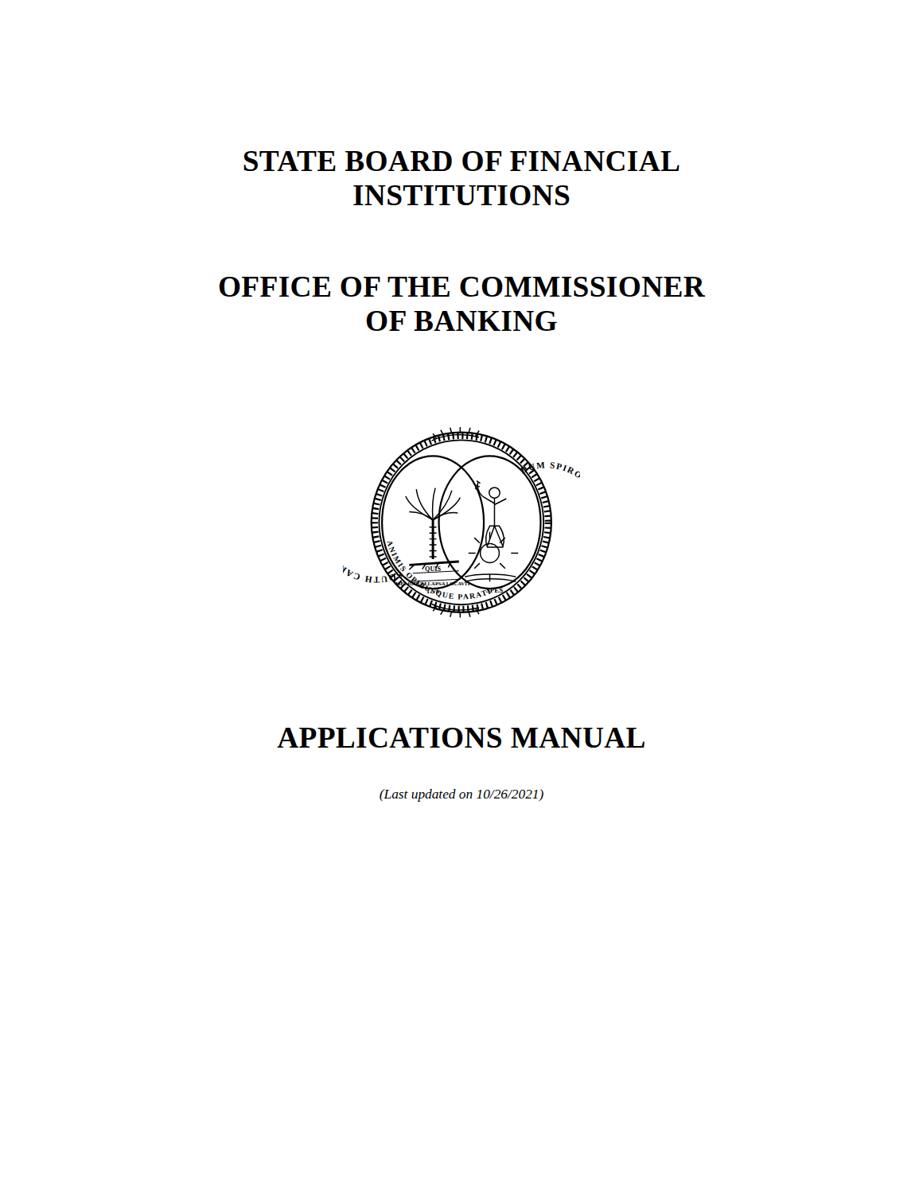STATE BOARD OF FINANCIAL
INSTITUTIONS
OFFICE OF THE COMMISSIONER
OF BANKING
SOUTH CAROLINA ANIMIS OPIBUSQUE PARATI DUM SPIRO SPERO QUIS MELIORUM LAPSA LOCAVIT 1776 SPES
APPLICATIONS MANUAL
(Last updated on 10/26/2021)